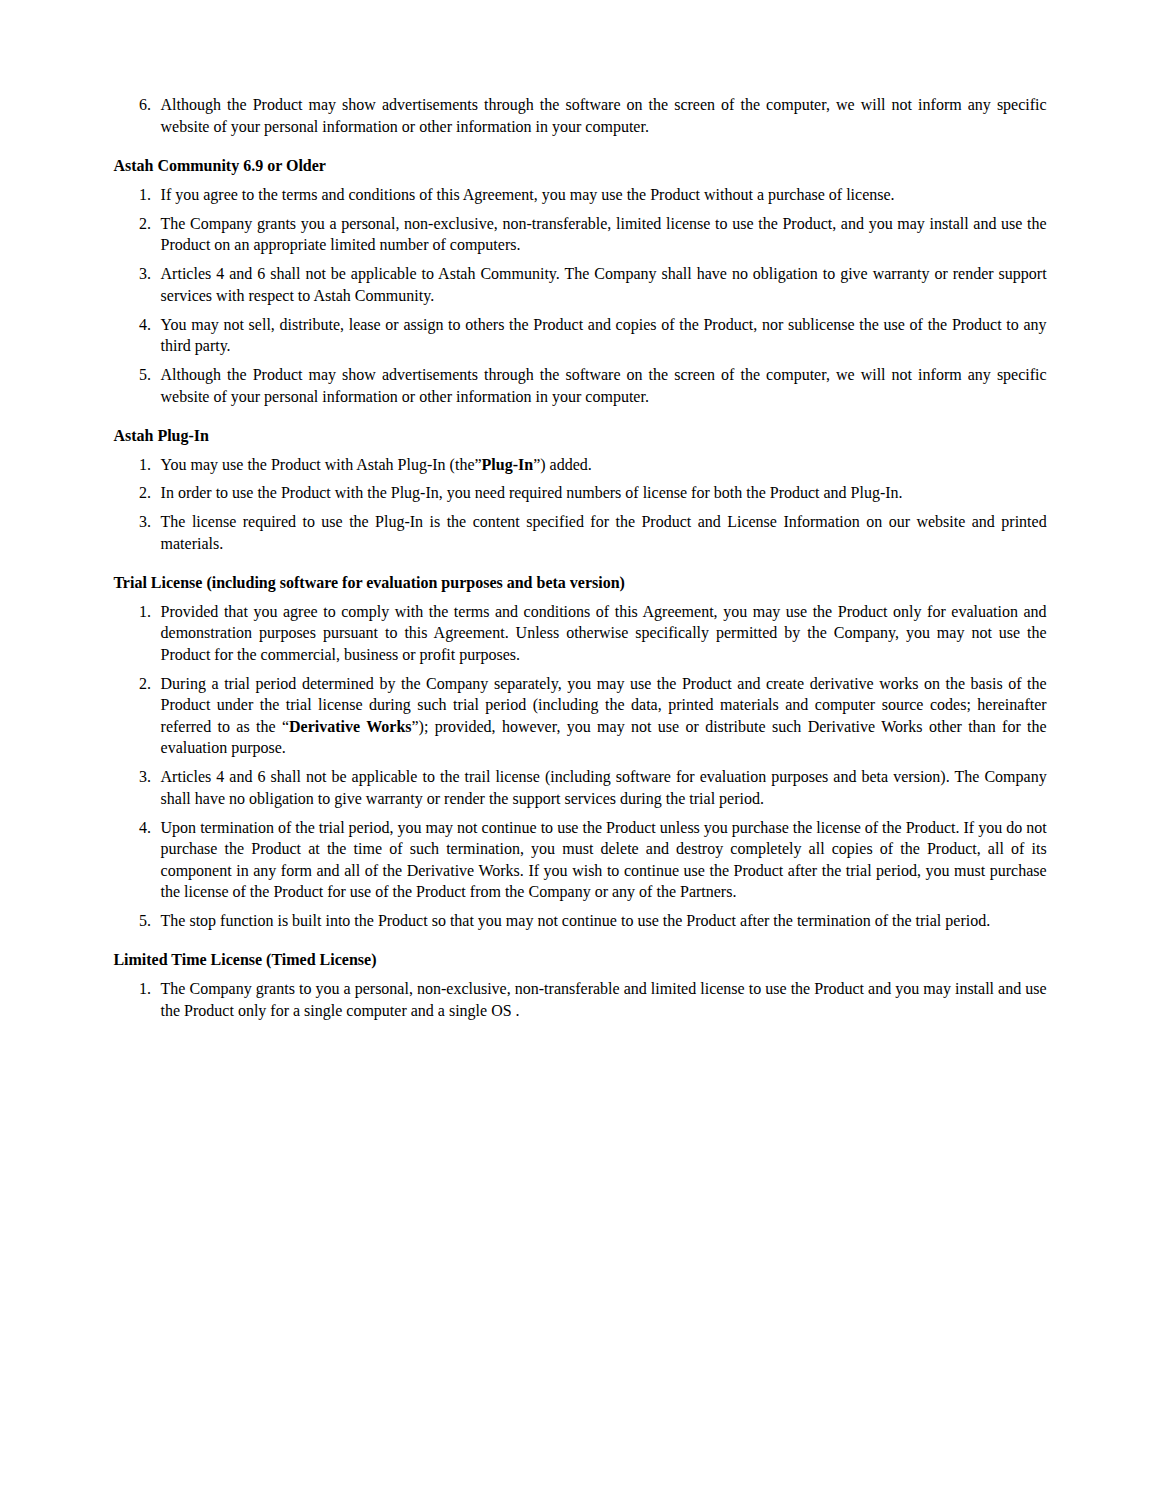Although the Product may show advertisements through the software on the screen of the computer, we will not inform any specific website of your personal information or other information in your computer.
Astah Community 6.9 or Older
If you agree to the terms and conditions of this Agreement, you may use the Product without a purchase of license.
The Company grants you a personal, non-exclusive, non-transferable, limited license to use the Product, and you may install and use the Product on an appropriate limited number of computers.
Articles 4 and 6 shall not be applicable to Astah Community. The Company shall have no obligation to give warranty or render support services with respect to Astah Community.
You may not sell, distribute, lease or assign to others the Product and copies of the Product, nor sublicense the use of the Product to any third party.
Although the Product may show advertisements through the software on the screen of the computer, we will not inform any specific website of your personal information or other information in your computer.
Astah Plug-In
You may use the Product with Astah Plug-In (the”Plug-In”) added.
In order to use the Product with the Plug-In, you need required numbers of license for both the Product and Plug-In.
The license required to use the Plug-In is the content specified for the Product and License Information on our website and printed materials.
Trial License (including software for evaluation purposes and beta version)
Provided that you agree to comply with the terms and conditions of this Agreement, you may use the Product only for evaluation and demonstration purposes pursuant to this Agreement. Unless otherwise specifically permitted by the Company, you may not use the Product for the commercial, business or profit purposes.
During a trial period determined by the Company separately, you may use the Product and create derivative works on the basis of the Product under the trial license during such trial period (including the data, printed materials and computer source codes; hereinafter referred to as the “Derivative Works”); provided, however, you may not use or distribute such Derivative Works other than for the evaluation purpose.
Articles 4 and 6 shall not be applicable to the trail license (including software for evaluation purposes and beta version). The Company shall have no obligation to give warranty or render the support services during the trial period.
Upon termination of the trial period, you may not continue to use the Product unless you purchase the license of the Product. If you do not purchase the Product at the time of such termination, you must delete and destroy completely all copies of the Product, all of its component in any form and all of the Derivative Works. If you wish to continue use the Product after the trial period, you must purchase the license of the Product for use of the Product from the Company or any of the Partners.
The stop function is built into the Product so that you may not continue to use the Product after the termination of the trial period.
Limited Time License (Timed License)
The Company grants to you a personal, non-exclusive, non-transferable and limited license to use the Product and you may install and use the Product only for a single computer and a single OS .